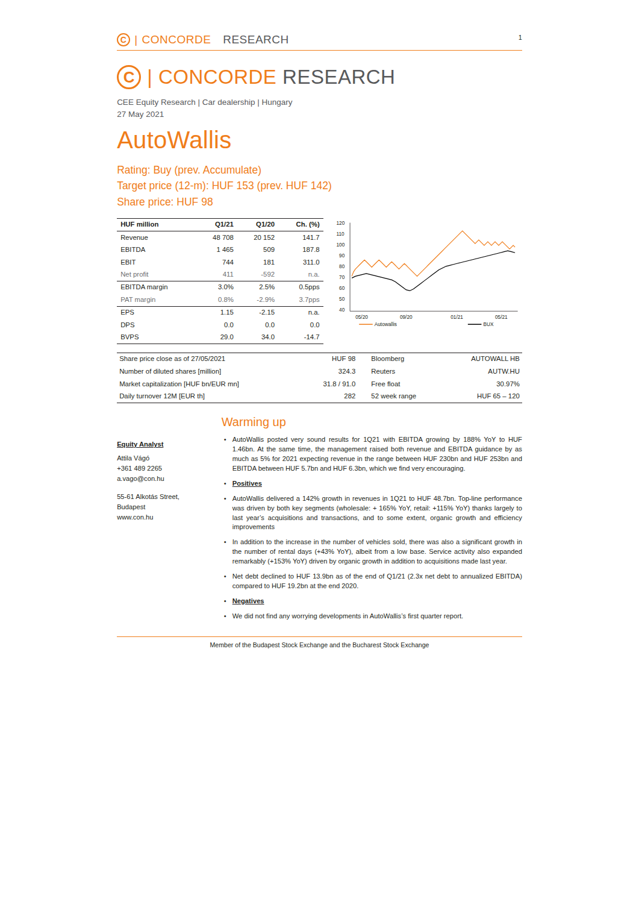C | CONCORDE RESEARCH
1
C | CONCORDE RESEARCH
CEE Equity Research | Car dealership | Hungary
27 May 2021
AutoWallis
Rating: Buy (prev. Accumulate)
Target price (12-m): HUF 153 (prev. HUF 142)
Share price: HUF 98
| HUF million | Q1/21 | Q1/20 | Ch. (%) |
| --- | --- | --- | --- |
| Revenue | 48 708 | 20 152 | 141.7 |
| EBITDA | 1 465 | 509 | 187.8 |
| EBIT | 744 | 181 | 311.0 |
| Net profit | 411 | -592 | n.a. |
| EBITDA margin | 3.0% | 2.5% | 0.5pps |
| PAT margin | 0.8% | -2.9% | 3.7pps |
| EPS | 1.15 | -2.15 | n.a. |
| DPS | 0.0 | 0.0 | 0.0 |
| BVPS | 29.0 | 34.0 | -14.7 |
120 110 100 90 80 70 60 50 40 05/20 09/20 01/21 05/21 Autowallis BUX
| Share price close as of 27/05/2021 | HUF 98 | Bloomberg | AUTOWALL HB |
| Number of diluted shares [million] | 324.3 | Reuters | AUTW.HU |
| Market capitalization [HUF bn/EUR mn] | 31.8 / 91.0 | Free float | 30.97% |
| Daily turnover 12M [EUR th] | 282 | 52 week range | HUF 65 – 120 |
Equity Analyst
Attila Vágó
+361 489 2265
a.vago@con.hu
55-61 Alkotás Street,
Budapest
www.con.hu
Warming up
AutoWallis posted very sound results for 1Q21 with EBITDA growing by 188% YoY to HUF 1.46bn. At the same time, the management raised both revenue and EBITDA guidance by as much as 5% for 2021 expecting revenue in the range between HUF 230bn and HUF 253bn and EBITDA between HUF 5.7bn and HUF 6.3bn, which we find very encouraging.
Positives
AutoWallis delivered a 142% growth in revenues in 1Q21 to HUF 48.7bn. Top-line performance was driven by both key segments (wholesale: + 165% YoY, retail: +115% YoY) thanks largely to last year’s acquisitions and transactions, and to some extent, organic growth and efficiency improvements
In addition to the increase in the number of vehicles sold, there was also a significant growth in the number of rental days (+43% YoY), albeit from a low base. Service activity also expanded remarkably (+153% YoY) driven by organic growth in addition to acquisitions made last year.
Net debt declined to HUF 13.9bn as of the end of Q1/21 (2.3x net debt to annualized EBITDA) compared to HUF 19.2bn at the end 2020.
Negatives
We did not find any worrying developments in AutoWallis’s first quarter report.
Member of the Budapest Stock Exchange and the Bucharest Stock Exchange